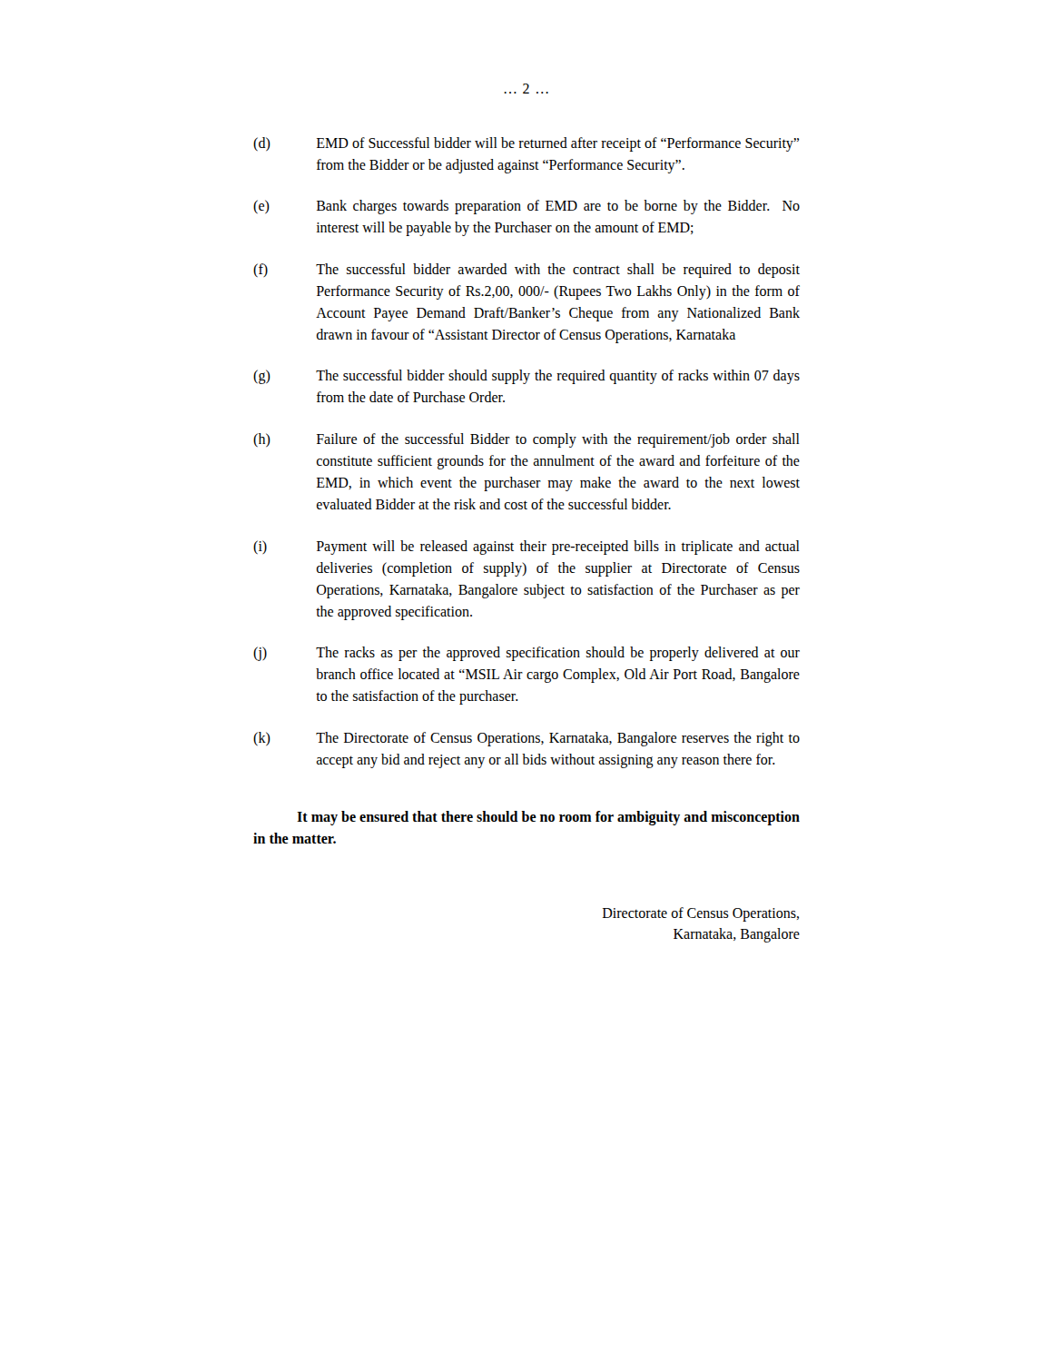… 2 …
| (d) | EMD of Successful bidder will be returned after receipt of “Performance Security” from the Bidder or be adjusted against “Performance Security”. |
| (e) | Bank charges towards preparation of EMD are to be borne by the Bidder. No interest will be payable by the Purchaser on the amount of EMD; |
| (f) | The successful bidder awarded with the contract shall be required to deposit Performance Security of Rs.2,00, 000/- (Rupees Two Lakhs Only) in the form of Account Payee Demand Draft/Banker’s Cheque from any Nationalized Bank drawn in favour of “Assistant Director of Census Operations, Karnataka |
| (g) | The successful bidder should supply the required quantity of racks within 07 days from the date of Purchase Order. |
| (h) | Failure of the successful Bidder to comply with the requirement/job order shall constitute sufficient grounds for the annulment of the award and forfeiture of the EMD, in which event the purchaser may make the award to the next lowest evaluated Bidder at the risk and cost of the successful bidder. |
| (i) | Payment will be released against their pre-receipted bills in triplicate and actual deliveries (completion of supply) of the supplier at Directorate of Census Operations, Karnataka, Bangalore subject to satisfaction of the Purchaser as per the approved specification. |
| (j) | The racks as per the approved specification should be properly delivered at our branch office located at “MSIL Air cargo Complex, Old Air Port Road, Bangalore to the satisfaction of the purchaser. |
| (k) | The Directorate of Census Operations, Karnataka, Bangalore reserves the right to accept any bid and reject any or all bids without assigning any reason there for. |
It may be ensured that there should be no room for ambiguity and misconception in the matter.
Directorate of Census Operations,
Karnataka, Bangalore